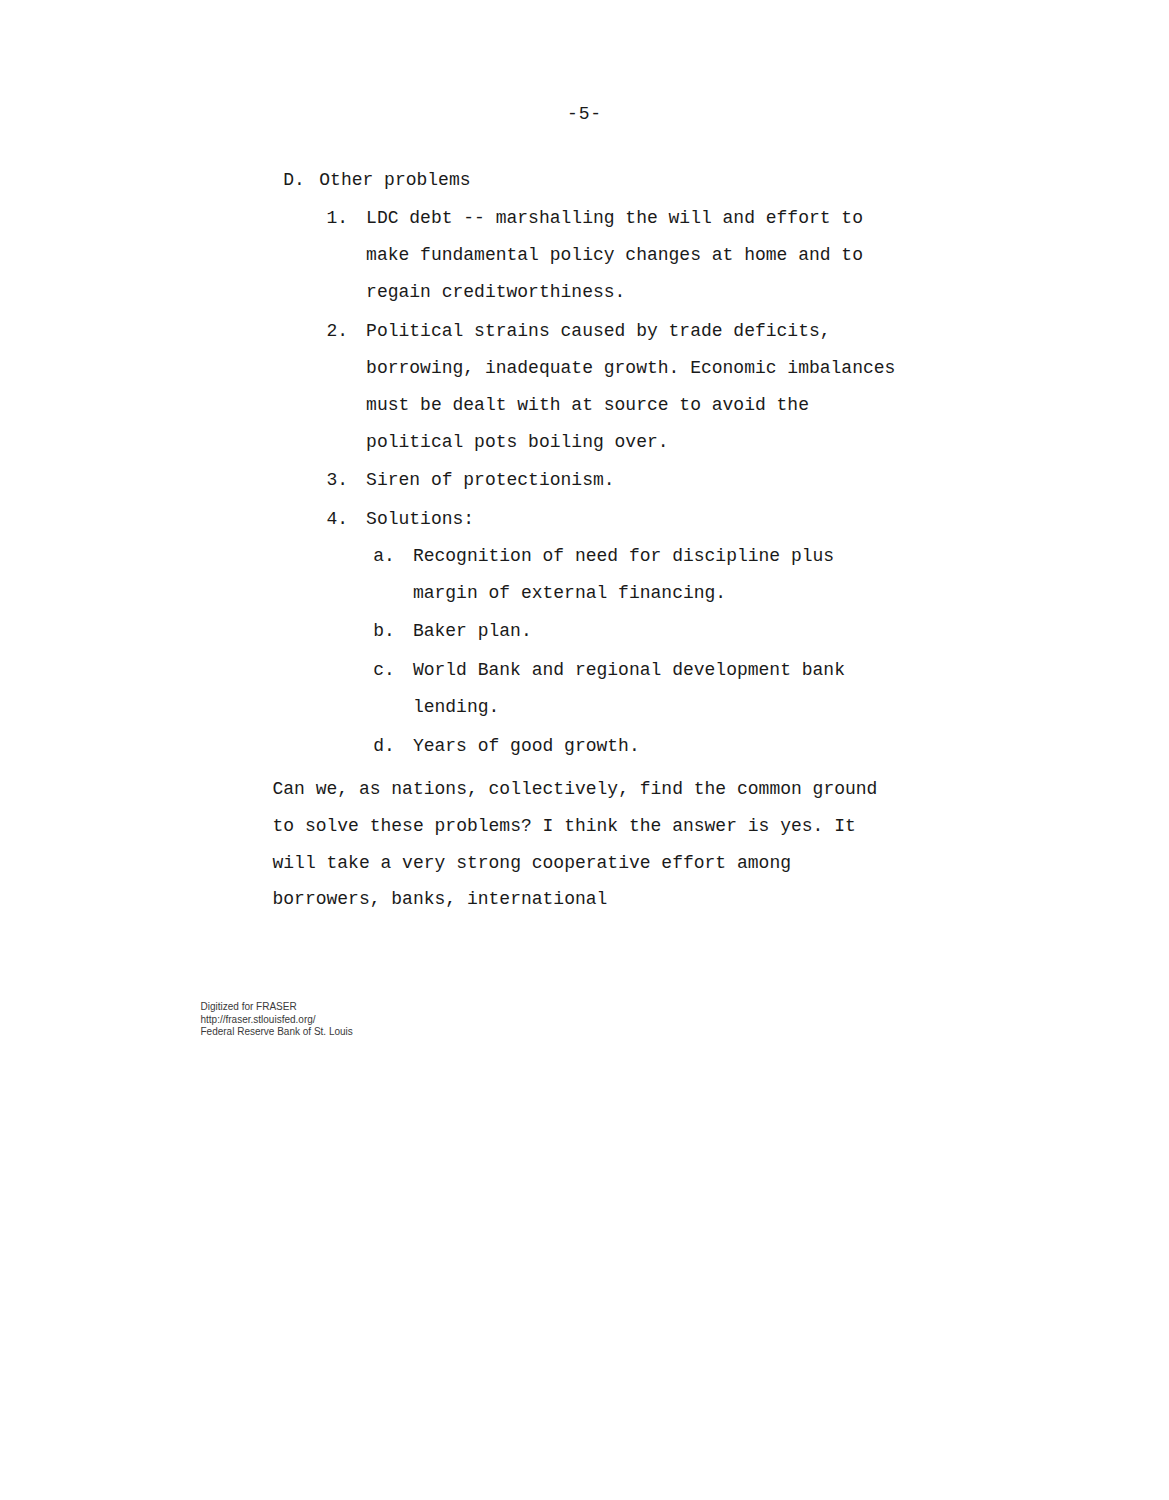-5-
D. Other problems
1. LDC debt -- marshalling the will and effort to make fundamental policy changes at home and to regain creditworthiness.
2. Political strains caused by trade deficits, borrowing, inadequate growth. Economic imbalances must be dealt with at source to avoid the political pots boiling over.
3. Siren of protectionism.
4. Solutions:
a. Recognition of need for discipline plus margin of external financing.
b. Baker plan.
c. World Bank and regional development bank lending.
d. Years of good growth.
Can we, as nations, collectively, find the common ground to solve these problems? I think the answer is yes. It will take a very strong cooperative effort among borrowers, banks, international
Digitized for FRASER
http://fraser.stlouisfed.org/
Federal Reserve Bank of St. Louis